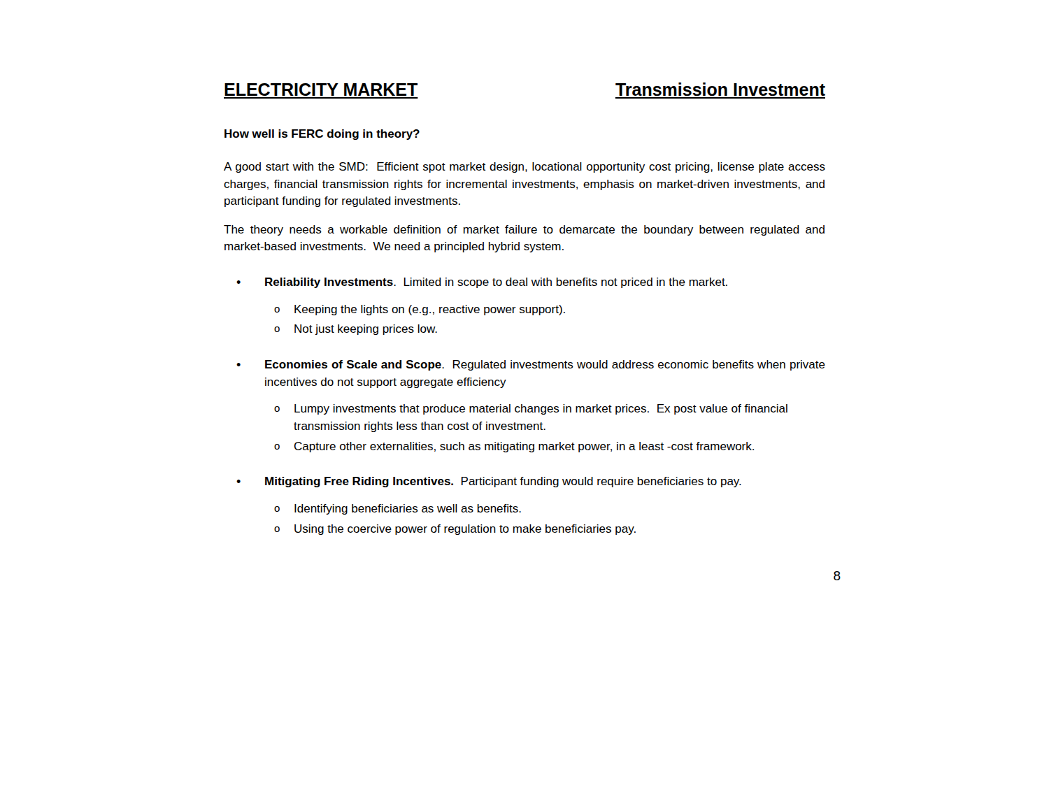ELECTRICITY MARKET Transmission Investment
How well is FERC doing in theory?
A good start with the SMD: Efficient spot market design, locational opportunity cost pricing, license plate access charges, financial transmission rights for incremental investments, emphasis on market-driven investments, and participant funding for regulated investments.
The theory needs a workable definition of market failure to demarcate the boundary between regulated and market-based investments. We need a principled hybrid system.
Reliability Investments. Limited in scope to deal with benefits not priced in the market.
Keeping the lights on (e.g., reactive power support).
Not just keeping prices low.
Economies of Scale and Scope. Regulated investments would address economic benefits when private incentives do not support aggregate efficiency
Lumpy investments that produce material changes in market prices. Ex post value of financial transmission rights less than cost of investment.
Capture other externalities, such as mitigating market power, in a least -cost framework.
Mitigating Free Riding Incentives. Participant funding would require beneficiaries to pay.
Identifying beneficiaries as well as benefits.
Using the coercive power of regulation to make beneficiaries pay.
8